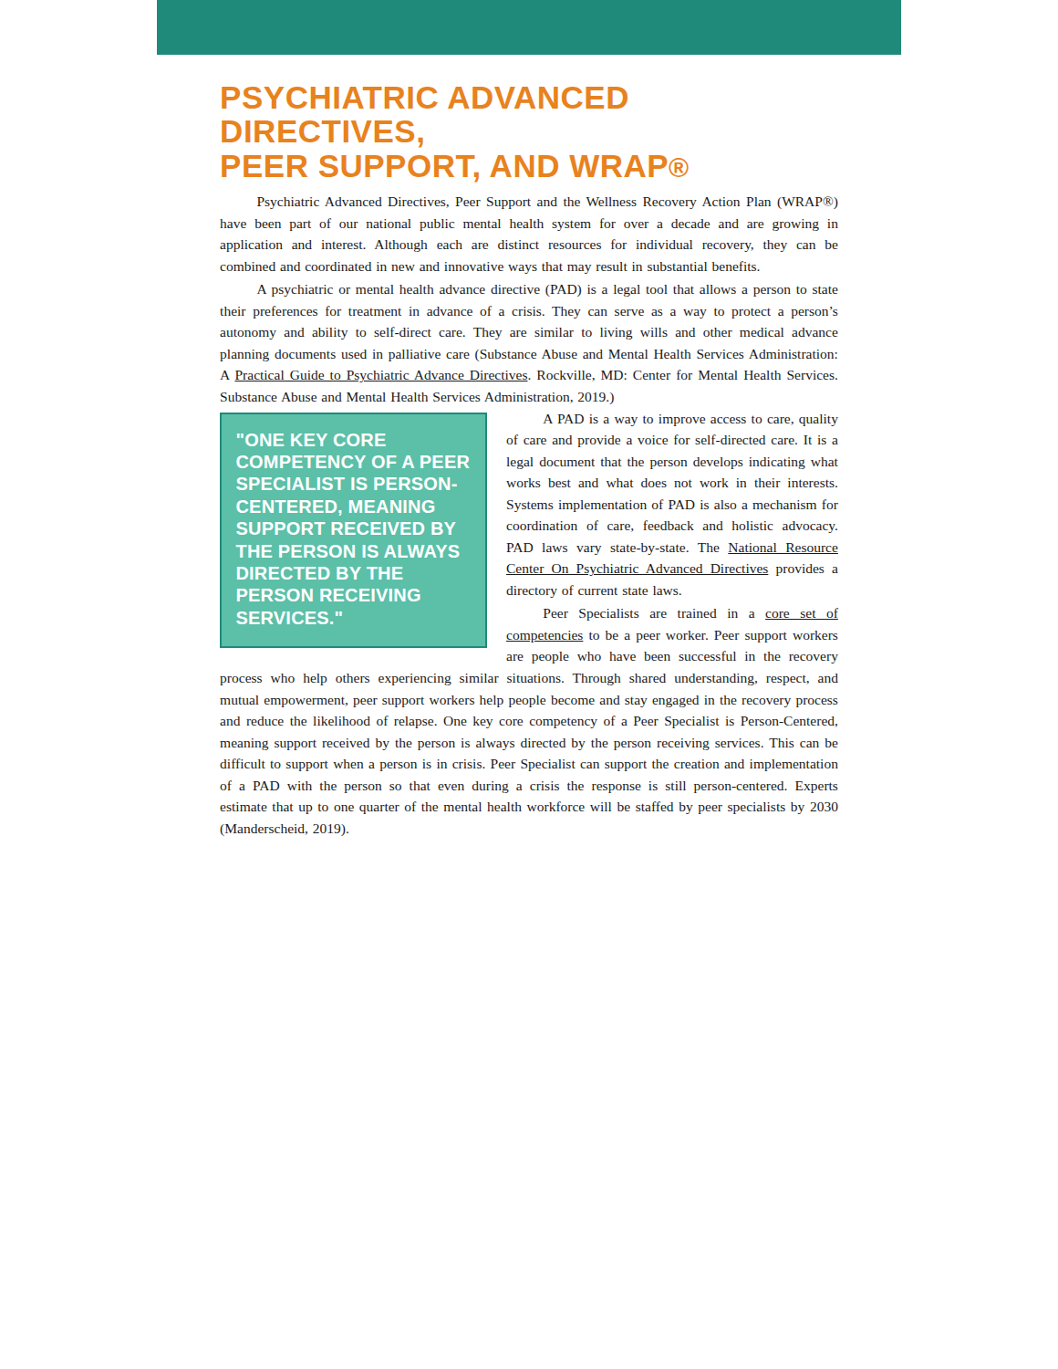Psychiatric Advanced Directives,
Peer Support, and WRAP®
Psychiatric Advanced Directives, Peer Support and the Wellness Recovery Action Plan (WRAP®) have been part of our national public mental health system for over a decade and are growing in application and interest. Although each are distinct resources for individual recovery, they can be combined and coordinated in new and innovative ways that may result in substantial benefits.
A psychiatric or mental health advance directive (PAD) is a legal tool that allows a person to state their preferences for treatment in advance of a crisis. They can serve as a way to protect a person’s autonomy and ability to self-direct care. They are similar to living wills and other medical advance planning documents used in palliative care (Substance Abuse and Mental Health Services Administration: A Practical Guide to Psychiatric Advance Directives. Rockville, MD: Center for Mental Health Services. Substance Abuse and Mental Health Services Administration, 2019.)
"One key core competency of a Peer Specialist is Person-Centered, meaning support received by the person is always directed by the person receiving services."
A PAD is a way to improve access to care, quality of care and provide a voice for self-directed care. It is a legal document that the person develops indicating what works best and what does not work in their interests. Systems implementation of PAD is also a mechanism for coordination of care, feedback and holistic advocacy. PAD laws vary state-by-state. The National Resource Center On Psychiatric Advanced Directives provides a directory of current state laws.
Peer Specialists are trained in a core set of competencies to be a peer worker. Peer support workers are people who have been successful in the recovery process who help others experiencing similar situations. Through shared understanding, respect, and mutual empowerment, peer support workers help people become and stay engaged in the recovery process and reduce the likelihood of relapse. One key core competency of a Peer Specialist is Person-Centered, meaning support received by the person is always directed by the person receiving services. This can be difficult to support when a person is in crisis. Peer Specialist can support the creation and implementation of a PAD with the person so that even during a crisis the response is still person-centered. Experts estimate that up to one quarter of the mental health workforce will be staffed by peer specialists by 2030 (Manderscheid, 2019).